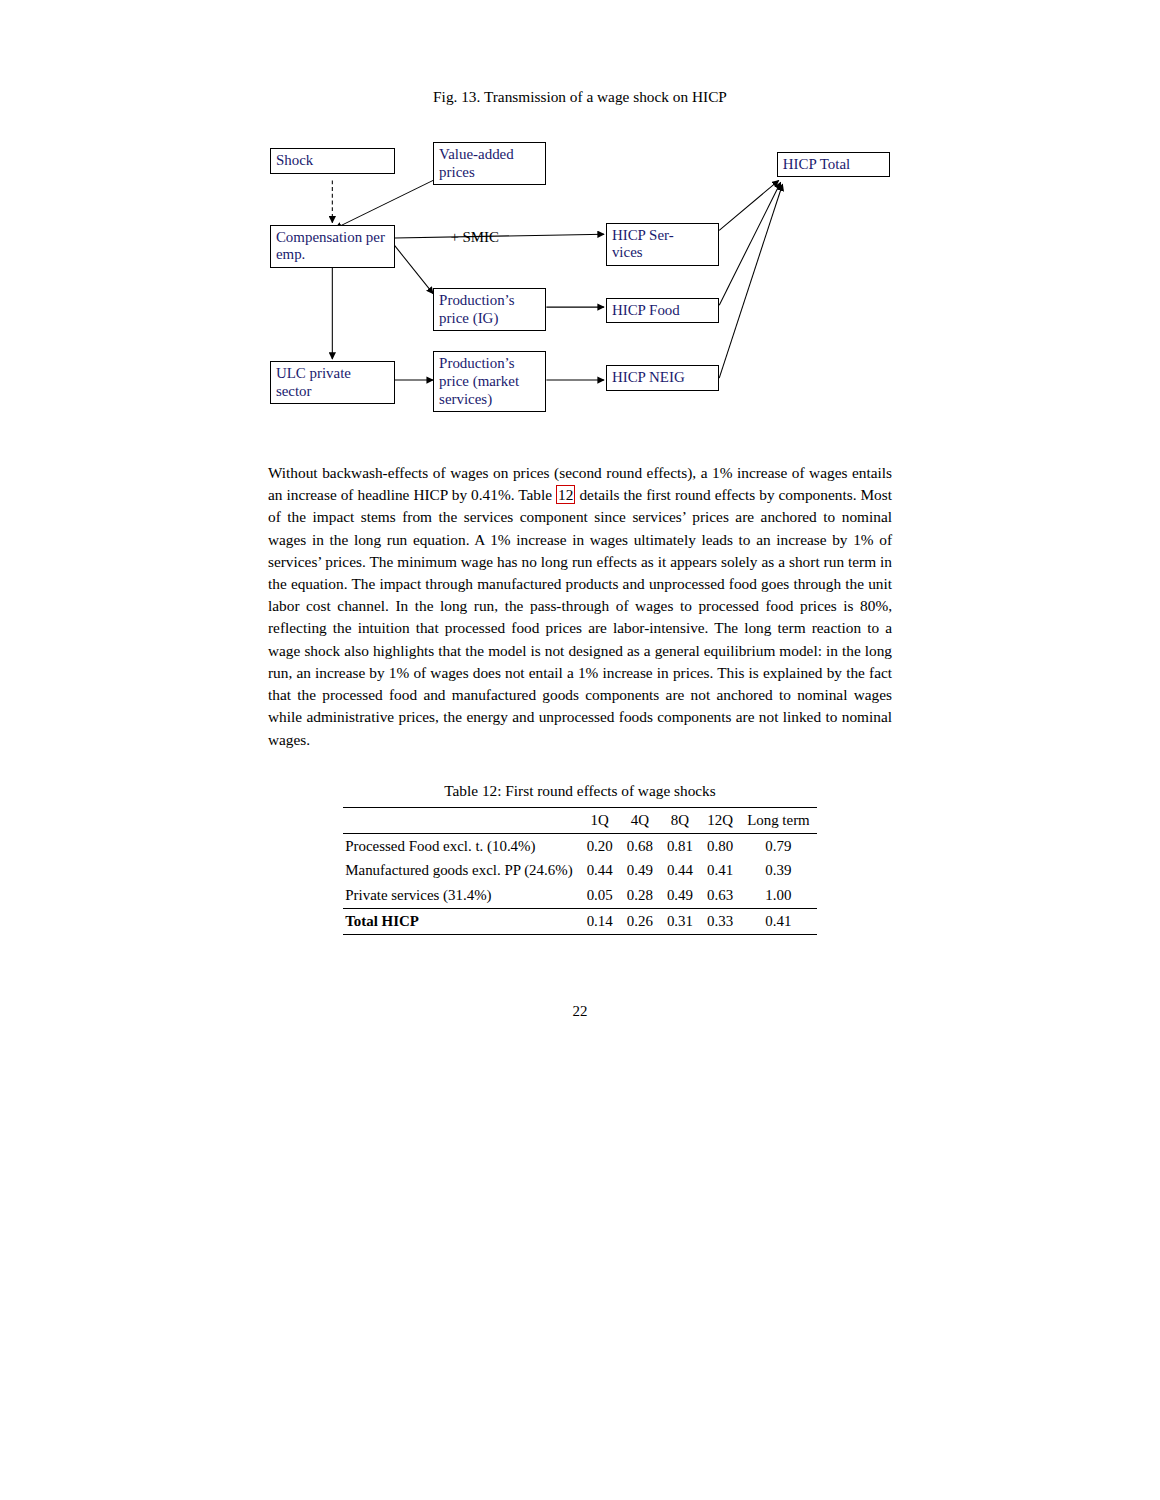Fig. 13. Transmission of a wage shock on HICP
Shock
Value-added prices
HICP Total
Compensation per emp.
+ SMIC
HICP Ser-
vices
Production’s price (IG)
HICP Food
ULC private sector
Production’s price (market services)
HICP NEIG
Without backwash-effects of wages on prices (second round effects), a 1% increase of wages entails an increase of headline HICP by 0.41%. Table 12 details the first round effects by components. Most of the impact stems from the services component since services’ prices are anchored to nominal wages in the long run equation. A 1% increase in wages ultimately leads to an increase by 1% of services’ prices. The minimum wage has no long run effects as it appears solely as a short run term in the equation. The impact through manufactured products and unprocessed food goes through the unit labor cost channel. In the long run, the pass-through of wages to processed food prices is 80%, reflecting the intuition that processed food prices are labor-intensive. The long term reaction to a wage shock also highlights that the model is not designed as a general equilibrium model: in the long run, an increase by 1% of wages does not entail a 1% increase in prices. This is explained by the fact that the processed food and manufactured goods components are not anchored to nominal wages while administrative prices, the energy and unprocessed foods components are not linked to nominal wages.
Table 12: First round effects of wage shocks
| | 1Q | 4Q | 8Q | 12Q | Long term |
| --- | --- | --- | --- | --- | --- |
| Processed Food excl. t. (10.4%) | 0.20 | 0.68 | 0.81 | 0.80 | 0.79 |
| Manufactured goods excl. PP (24.6%) | 0.44 | 0.49 | 0.44 | 0.41 | 0.39 |
| Private services (31.4%) | 0.05 | 0.28 | 0.49 | 0.63 | 1.00 |
| Total HICP | 0.14 | 0.26 | 0.31 | 0.33 | 0.41 |
22